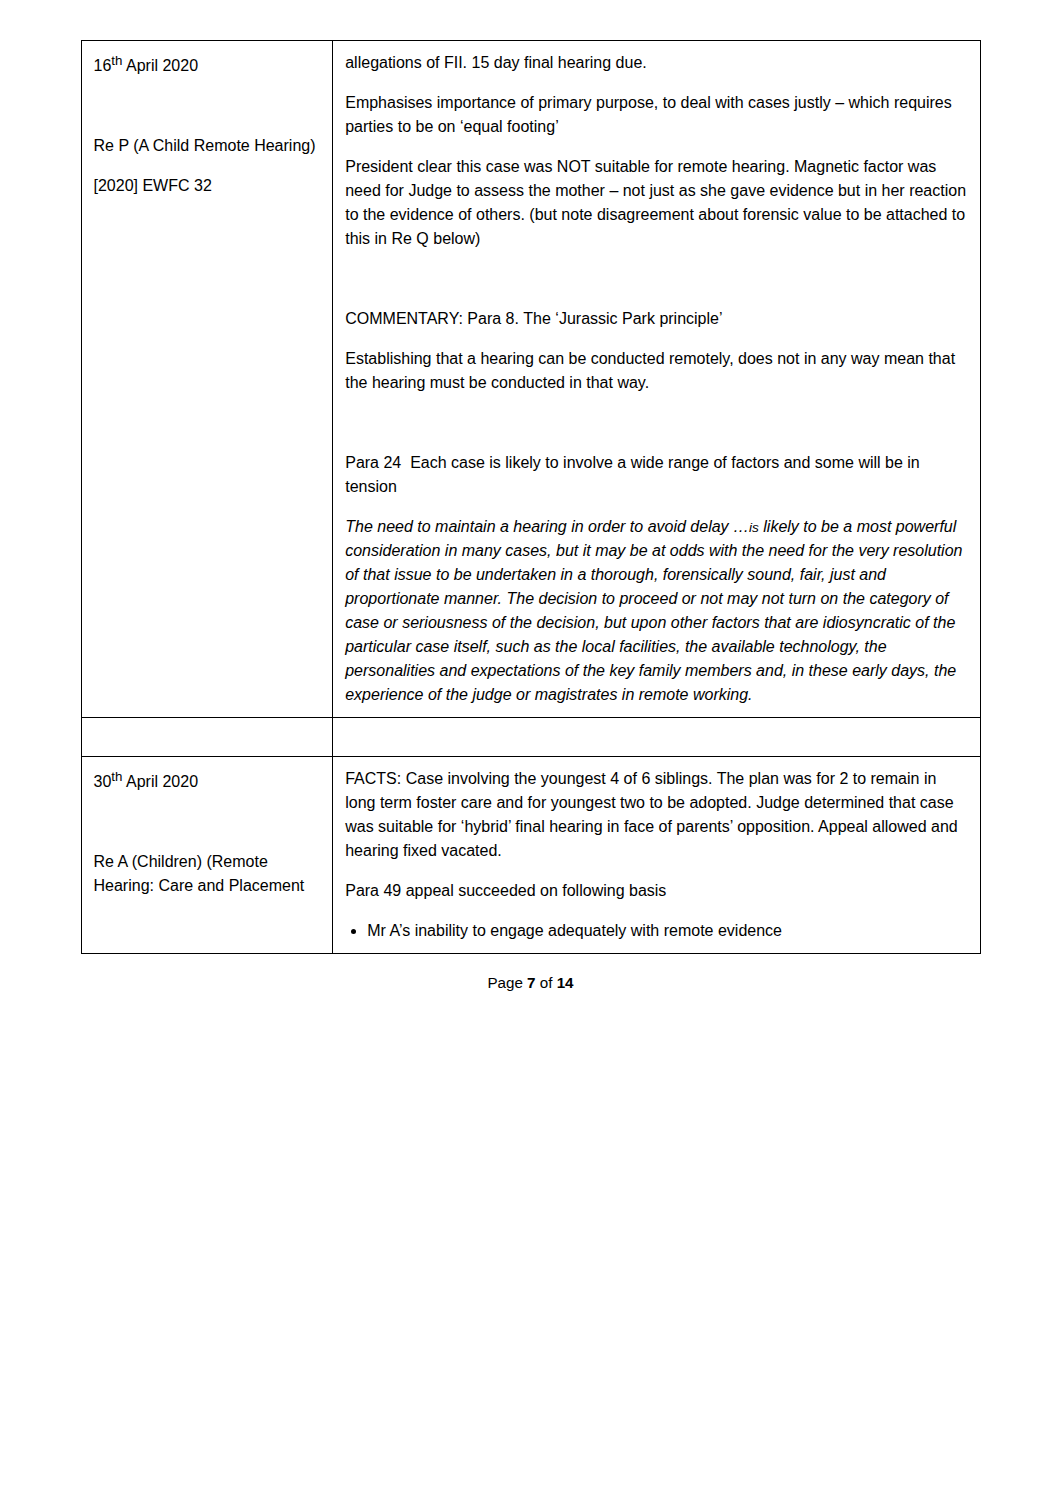| 16 th April 2020 Re P (A Child Remote Hearing) [2020] EWFC 32 | allegations of FII. 15 day final hearing due. Emphasises importance of primary purpose, to deal with cases justly – which requires parties to be on ‘equal footing’ President clear this case was NOT suitable for remote hearing. Magnetic factor was need for Judge to assess the mother – not just as she gave evidence but in her reaction to the evidence of others. (but note disagreement about forensic value to be attached to this in Re Q below) COMMENTARY: Para 8. The ‘Jurassic Park principle’ Establishing that a hearing can be conducted remotely, does not in any way mean that the hearing must be conducted in that way. Para 24 Each case is likely to involve a wide range of factors and some will be in tension The need to maintain a hearing in order to avoid delay … is likely to be a most powerful consideration in many cases, but it may be at odds with the need for the very resolution of that issue to be undertaken in a thorough, forensically sound, fair, just and proportionate manner. The decision to proceed or not may not turn on the category of case or seriousness of the decision, but upon other factors that are idiosyncratic of the particular case itself, such as the local facilities, the available technology, the personalities and expectations of the key family members and, in these early days, the experience of the judge or magistrates in remote working. |
| 30 th April 2020 Re A (Children) (Remote Hearing: Care and Placement | FACTS: Case involving the youngest 4 of 6 siblings. The plan was for 2 to remain in long term foster care and for youngest two to be adopted. Judge determined that case was suitable for ‘hybrid’ final hearing in face of parents’ opposition. Appeal allowed and hearing fixed vacated. Para 49 appeal succeeded on following basis Mr A’s inability to engage adequately with remote evidence |
Page 7 of 14